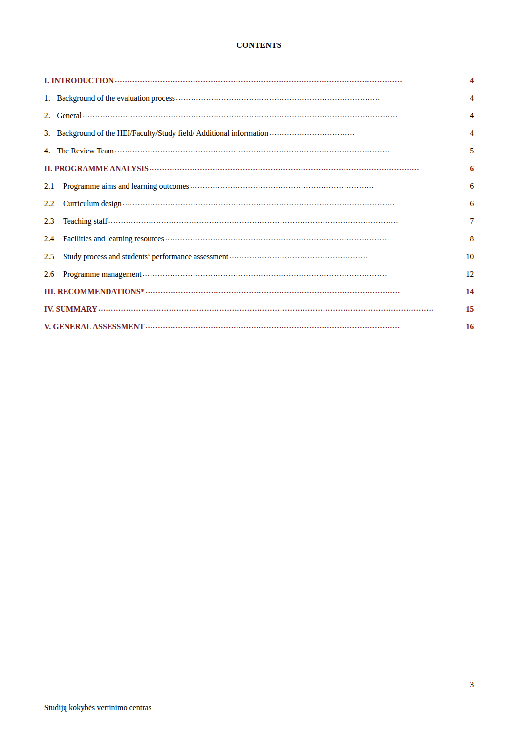Contents
I. INTRODUCTION .................................................................................................................. 4
1. Background of the evaluation process ................................................................................. 4
2. General ............................................................................................................................. 4
3. Background of the HEI/Faculty/Study field/ Additional information .................................. 4
4. The Review Team ............................................................................................................. 5
II. PROGRAMME ANALYSIS ........................................................................................................... 6
2.1 Programme aims and learning outcomes ......................................................................... 6
2.2 Curriculum design ............................................................................................................ 6
2.3 Teaching staff ................................................................................................................... 7
2.4 Facilities and learning resources ......................................................................................... 8
2.5 Study process and students‘ performance assessment ....................................................... 10
2.6 Programme management ................................................................................................. 12
III. RECOMMENDATIONS* ..................................................................................................... 14
IV. SUMMARY ..................................................................................................................................... 15
V. GENERAL ASSESSMENT ..................................................................................................... 16
3
Studijų kokybės vertinimo centras